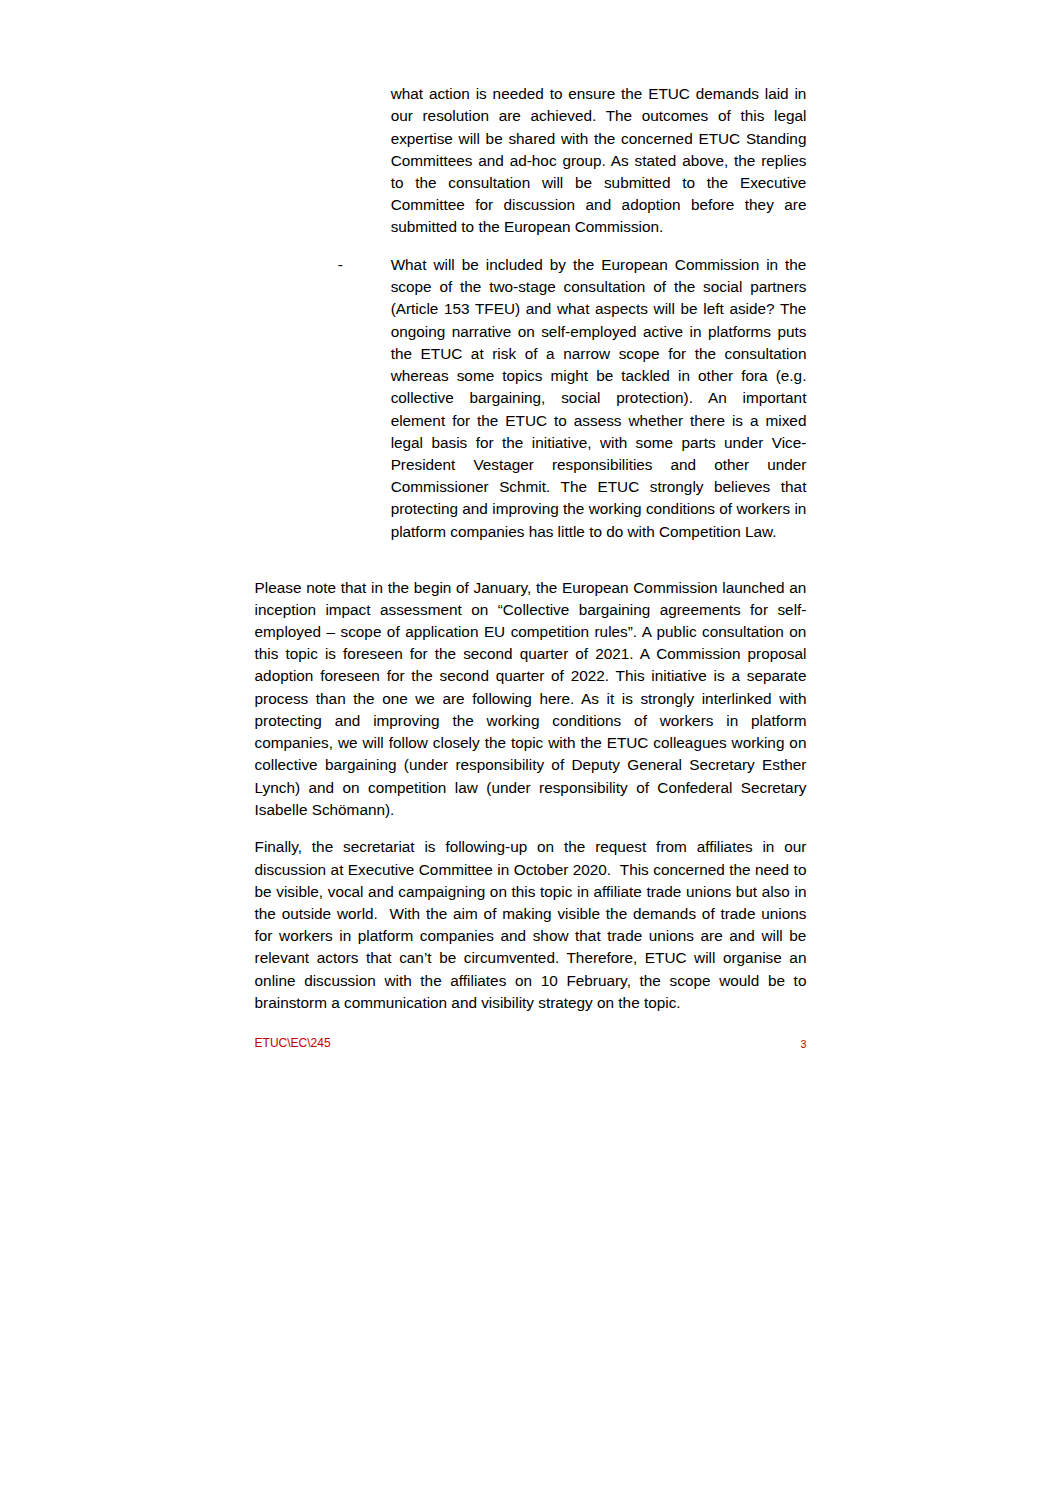what action is needed to ensure the ETUC demands laid in our resolution are achieved. The outcomes of this legal expertise will be shared with the concerned ETUC Standing Committees and ad-hoc group. As stated above, the replies to the consultation will be submitted to the Executive Committee for discussion and adoption before they are submitted to the European Commission.
-
What will be included by the European Commission in the scope of the two-stage consultation of the social partners (Article 153 TFEU) and what aspects will be left aside? The ongoing narrative on self-employed active in platforms puts the ETUC at risk of a narrow scope for the consultation whereas some topics might be tackled in other fora (e.g. collective bargaining, social protection). An important element for the ETUC to assess whether there is a mixed legal basis for the initiative, with some parts under Vice-President Vestager responsibilities and other under Commissioner Schmit. The ETUC strongly believes that protecting and improving the working conditions of workers in platform companies has little to do with Competition Law.
Please note that in the begin of January, the European Commission launched an inception impact assessment on “Collective bargaining agreements for self-employed – scope of application EU competition rules”. A public consultation on this topic is foreseen for the second quarter of 2021. A Commission proposal adoption foreseen for the second quarter of 2022. This initiative is a separate process than the one we are following here. As it is strongly interlinked with protecting and improving the working conditions of workers in platform companies, we will follow closely the topic with the ETUC colleagues working on collective bargaining (under responsibility of Deputy General Secretary Esther Lynch) and on competition law (under responsibility of Confederal Secretary Isabelle Schömann).
Finally, the secretariat is following-up on the request from affiliates in our discussion at Executive Committee in October 2020. This concerned the need to be visible, vocal and campaigning on this topic in affiliate trade unions but also in the outside world. With the aim of making visible the demands of trade unions for workers in platform companies and show that trade unions are and will be relevant actors that can’t be circumvented. Therefore, ETUC will organise an online discussion with the affiliates on 10 February, the scope would be to brainstorm a communication and visibility strategy on the topic.
ETUC\EC\245 3